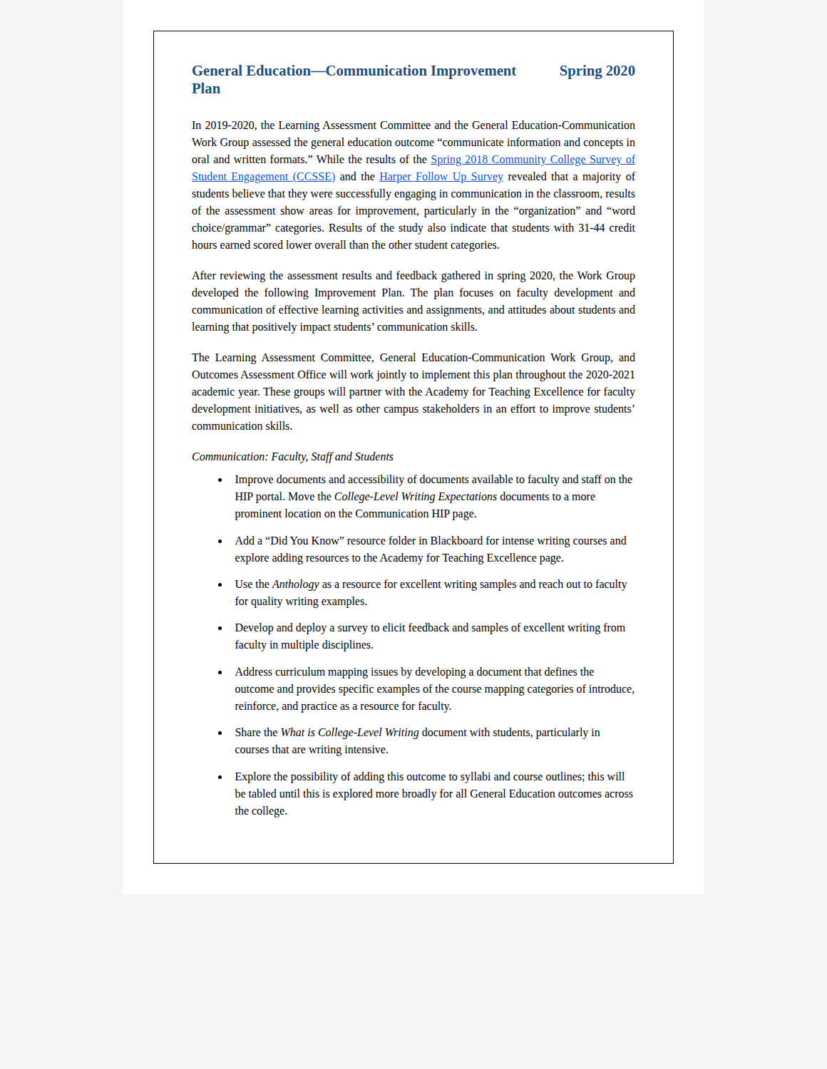General Education—Communication Improvement Plan Spring 2020
In 2019-2020, the Learning Assessment Committee and the General Education-Communication Work Group assessed the general education outcome “communicate information and concepts in oral and written formats.” While the results of the Spring 2018 Community College Survey of Student Engagement (CCSSE) and the Harper Follow Up Survey revealed that a majority of students believe that they were successfully engaging in communication in the classroom, results of the assessment show areas for improvement, particularly in the “organization” and “word choice/grammar” categories. Results of the study also indicate that students with 31-44 credit hours earned scored lower overall than the other student categories.
After reviewing the assessment results and feedback gathered in spring 2020, the Work Group developed the following Improvement Plan. The plan focuses on faculty development and communication of effective learning activities and assignments, and attitudes about students and learning that positively impact students’ communication skills.
The Learning Assessment Committee, General Education-Communication Work Group, and Outcomes Assessment Office will work jointly to implement this plan throughout the 2020-2021 academic year. These groups will partner with the Academy for Teaching Excellence for faculty development initiatives, as well as other campus stakeholders in an effort to improve students’ communication skills.
Communication: Faculty, Staff and Students
Improve documents and accessibility of documents available to faculty and staff on the HIP portal. Move the College-Level Writing Expectations documents to a more prominent location on the Communication HIP page.
Add a “Did You Know” resource folder in Blackboard for intense writing courses and explore adding resources to the Academy for Teaching Excellence page.
Use the Anthology as a resource for excellent writing samples and reach out to faculty for quality writing examples.
Develop and deploy a survey to elicit feedback and samples of excellent writing from faculty in multiple disciplines.
Address curriculum mapping issues by developing a document that defines the outcome and provides specific examples of the course mapping categories of introduce, reinforce, and practice as a resource for faculty.
Share the What is College-Level Writing document with students, particularly in courses that are writing intensive.
Explore the possibility of adding this outcome to syllabi and course outlines; this will be tabled until this is explored more broadly for all General Education outcomes across the college.